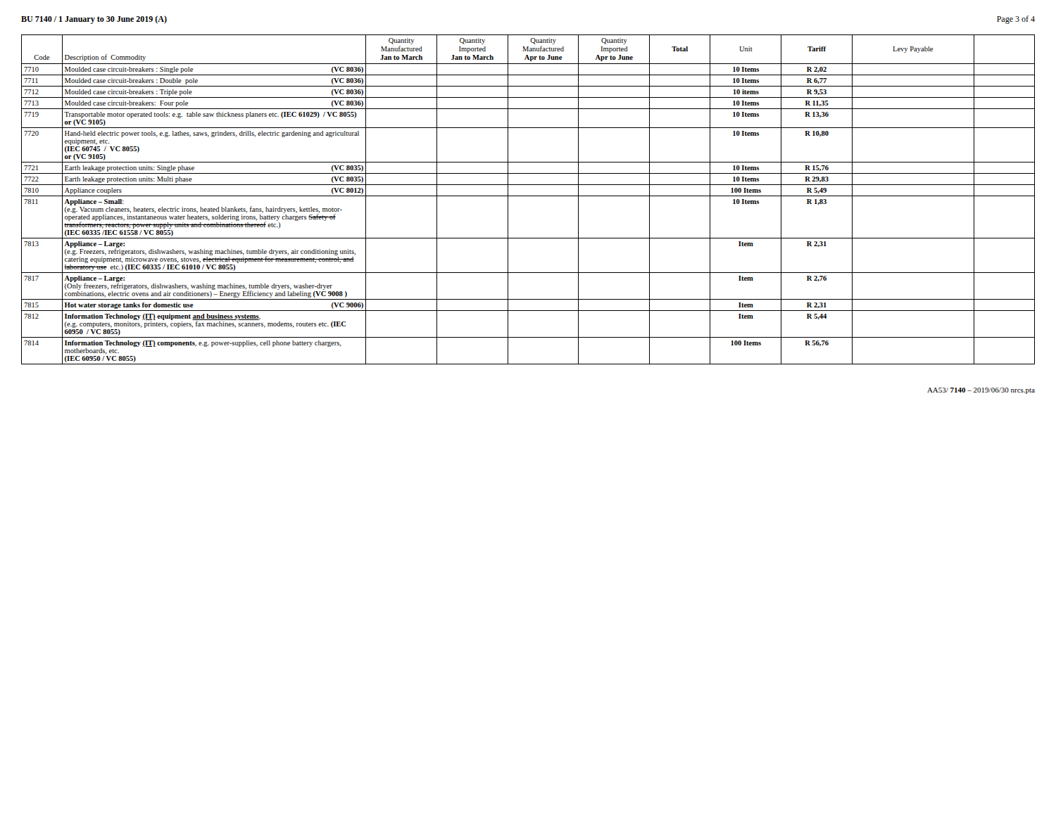BU 7140 / 1 January to 30 June 2019 (A)
Page 3 of 4
| Code | Description of Commodity | Quantity Manufactured Jan to March | Quantity Imported Jan to March | Quantity Manufactured Apr to June | Quantity Imported Apr to June | Total | Unit | Tariff | Levy Payable | |
| --- | --- | --- | --- | --- | --- | --- | --- | --- | --- | --- |
| 7710 | Moulded case circuit-breakers : Single pole (VC 8036) | | | | | | 10 Items | R 2,02 | | |
| 7711 | Moulded case circuit-breakers : Double pole (VC 8036) | | | | | | 10 Items | R 6,77 | | |
| 7712 | Moulded case circuit-breakers : Triple pole (VC 8036) | | | | | | 10 items | R 9,53 | | |
| 7713 | Moulded case circuit-breakers: Four pole (VC 8036) | | | | | | 10 Items | R 11,35 | | |
| 7719 | Transportable motor operated tools: e.g. table saw thickness planers etc. (IEC 61029) / VC 8055) or (VC 9105) | | | | | | 10 Items | R 13,36 | | |
| 7720 | Hand-held electric power tools, e.g. lathes, saws, grinders, drills, electric gardening and agricultural equipment, etc. (IEC 60745 / VC 8055) or (VC 9105) | | | | | | 10 Items | R 10,80 | | |
| 7721 | Earth leakage protection units: Single phase (VC 8035) | | | | | | 10 Items | R 15,76 | | |
| 7722 | Earth leakage protection units: Multi phase (VC 8035) | | | | | | 10 Items | R 29,83 | | |
| 7810 | Appliance couplers (VC 8012) | | | | | | 100 Items | R 5,49 | | |
| 7811 | Appliance – Small : (e.g. Vacuum cleaners, heaters, electric irons, heated blankets, fans, hairdryers, kettles, motor-operated appliances, instantaneous water heaters, soldering irons, battery chargers Safety of transformers, reactors, power supply units and combinations thereof etc.) (IEC 60335 /IEC 61558 / VC 8055) | | | | | | 10 Items | R 1,83 | | |
| 7813 | Appliance – Large: (e.g. Freezers, refrigerators, dishwashers, washing machines, tumble dryers, air conditioning units, catering equipment, microwave ovens, stoves, electrical equipment for measurement, control, and laboratory use etc.) (IEC 60335 / IEC 61010 / VC 8055) | | | | | | Item | R 2,31 | | |
| 7817 | Appliance – Large: (Only freezers, refrigerators, dishwashers, washing machines, tumble dryers, washer-dryer combinations, electric ovens and air conditioners) – Energy Efficiency and labeling (VC 9008 ) | | | | | | Item | R 2,76 | | |
| 7815 | Hot water storage tanks for domestic use (VC 9006) | | | | | | Item | R 2,31 | | |
| 7812 | Information Technology (IT) equipment and business systems , (e.g. computers, monitors, printers, copiers, fax machines, scanners, modems, routers etc. (IEC 60950 / VC 8055) | | | | | | Item | R 5,44 | | |
| 7814 | Information Technology (IT) components , e.g. power-supplies, cell phone battery chargers, motherboards, etc. (IEC 60950 / VC 8055) | | | | | | 100 Items | R 56,76 | | |
AA53/ 7140 – 2019/06/30 nrcs.pta